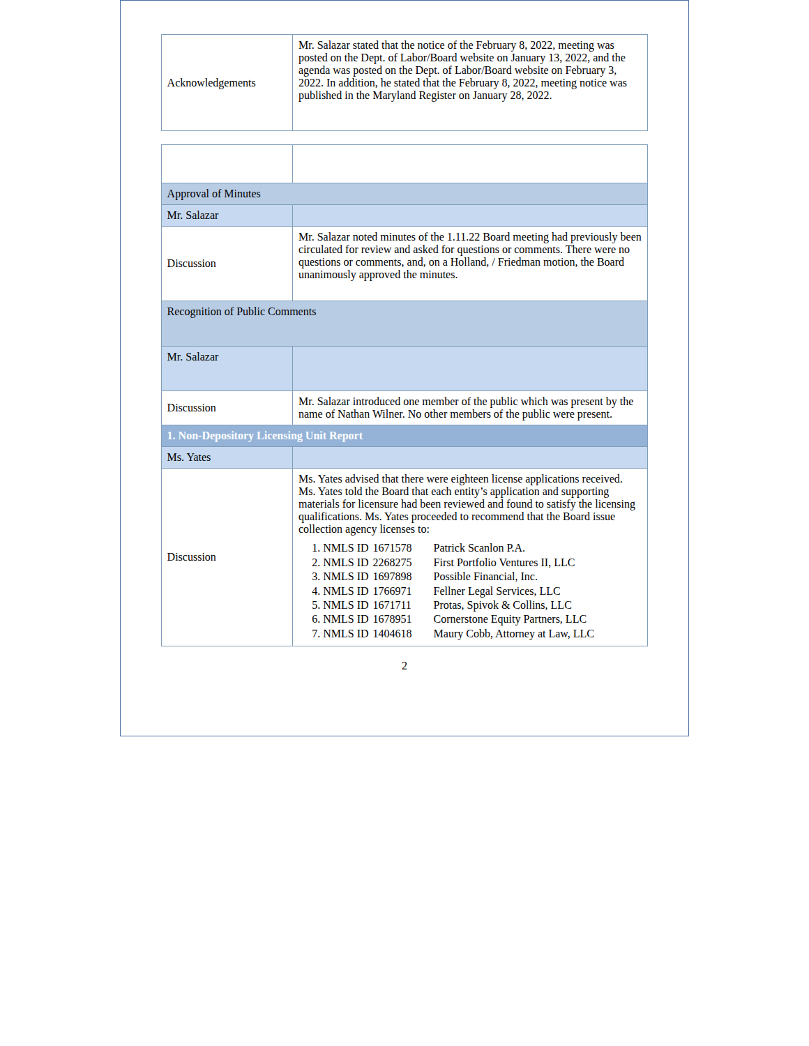| Acknowledgements | Mr. Salazar stated that the notice of the February 8, 2022, meeting was posted on the Dept. of Labor/Board website on January 13, 2022, and the agenda was posted on the Dept. of Labor/Board website on February 3, 2022. In addition, he stated that the February 8, 2022, meeting notice was published in the Maryland Register on January 28, 2022. |
| Approval of Minutes |
| Mr. Salazar | |
| Discussion | Mr. Salazar noted minutes of the 1.11.22 Board meeting had previously been circulated for review and asked for questions or comments. There were no questions or comments, and, on a Holland, / Friedman motion, the Board unanimously approved the minutes. |
| Recognition of Public Comments |
| Mr. Salazar | |
| Discussion | Mr. Salazar introduced one member of the public which was present by the name of Nathan Wilner. No other members of the public were present. |
| 1. Non-Depository Licensing Unit Report |
| Ms. Yates | |
| Discussion | Ms. Yates advised that there were eighteen license applications received. Ms. Yates told the Board that each entity’s application and supporting materials for licensure had been reviewed and found to satisfy the licensing qualifications. Ms. Yates proceeded to recommend that the Board issue collection agency licenses to: NMLS ID 1671578 Patrick Scanlon P.A. NMLS ID 2268275 First Portfolio Ventures II, LLC NMLS ID 1697898 Possible Financial, Inc. NMLS ID 1766971 Fellner Legal Services, LLC NMLS ID 1671711 Protas, Spivok & Collins, LLC NMLS ID 1678951 Cornerstone Equity Partners, LLC NMLS ID 1404618 Maury Cobb, Attorney at Law, LLC |
2